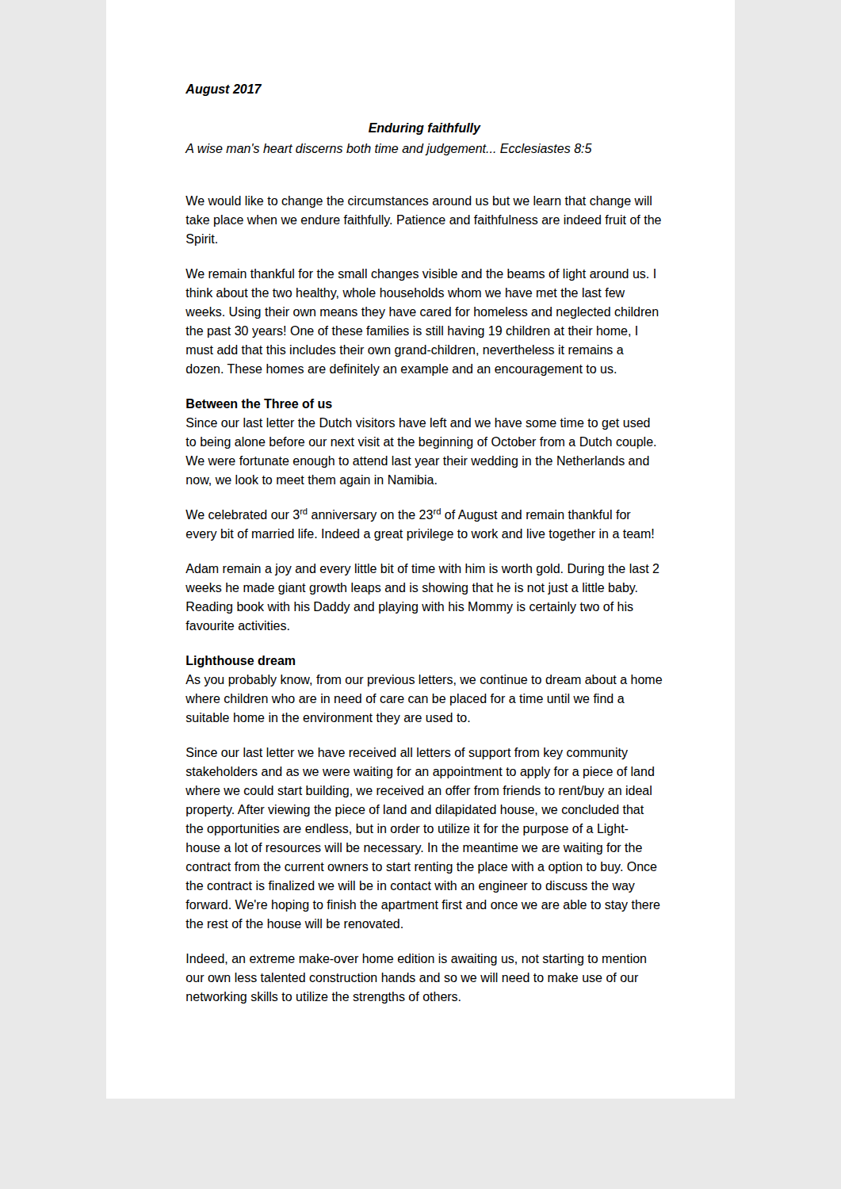August 2017
Enduring faithfully
A wise man's heart discerns both time and judgement... Ecclesiastes 8:5
We would like to change the circumstances around us but we learn that change will take place when we endure faithfully. Patience and faithfulness are indeed fruit of the Spirit.
We remain thankful for the small changes visible and the beams of light around us. I think about the two healthy, whole households whom we have met the last few weeks. Using their own means they have cared for homeless and neglected children the past 30 years! One of these families is still having 19 children at their home, I must add that this includes their own grand-children, nevertheless it remains a dozen. These homes are definitely an example and an encouragement to us.
Between the Three of us
Since our last letter the Dutch visitors have left and we have some time to get used to being alone before our next visit at the beginning of October from a Dutch couple. We were fortunate enough to attend last year their wedding in the Netherlands and now, we look to meet them again in Namibia.
We celebrated our 3rd anniversary on the 23rd of August and remain thankful for every bit of married life. Indeed a great privilege to work and live together in a team!
Adam remain a joy and every little bit of time with him is worth gold. During the last 2 weeks he made giant growth leaps and is showing that he is not just a little baby. Reading book with his Daddy and playing with his Mommy is certainly two of his favourite activities.
Lighthouse dream
As you probably know, from our previous letters, we continue to dream about a home where children who are in need of care can be placed for a time until we find a suitable home in the environment they are used to.
Since our last letter we have received all letters of support from key community stakeholders and as we were waiting for an appointment to apply for a piece of land where we could start building, we received an offer from friends to rent/buy an ideal property. After viewing the piece of land and dilapidated house, we concluded that the opportunities are endless, but in order to utilize it for the purpose of a Light-house a lot of resources will be necessary. In the meantime we are waiting for the contract from the current owners to start renting the place with a option to buy. Once the contract is finalized we will be in contact with an engineer to discuss the way forward. We're hoping to finish the apartment first and once we are able to stay there the rest of the house will be renovated.
Indeed, an extreme make-over home edition is awaiting us, not starting to mention our own less talented construction hands and so we will need to make use of our networking skills to utilize the strengths of others.